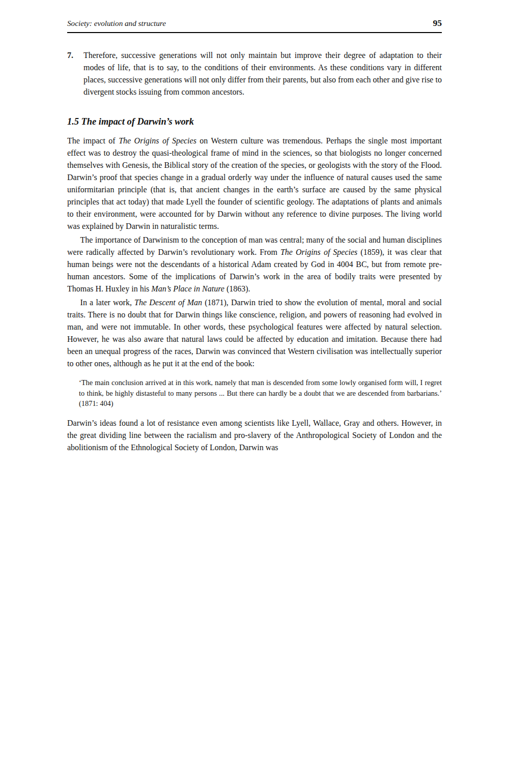Society: evolution and structure 95
7. Therefore, successive generations will not only maintain but improve their degree of adaptation to their modes of life, that is to say, to the conditions of their environments. As these conditions vary in different places, successive generations will not only differ from their parents, but also from each other and give rise to divergent stocks issuing from common ancestors.
1.5 The impact of Darwin’s work
The impact of The Origins of Species on Western culture was tremendous. Perhaps the single most important effect was to destroy the quasi-theological frame of mind in the sciences, so that biologists no longer concerned themselves with Genesis, the Biblical story of the creation of the species, or geologists with the story of the Flood. Darwin’s proof that species change in a gradual orderly way under the influence of natural causes used the same uniformitarian principle (that is, that ancient changes in the earth’s surface are caused by the same physical principles that act today) that made Lyell the founder of scientific geology. The adaptations of plants and animals to their environment, were accounted for by Darwin without any reference to divine purposes. The living world was explained by Darwin in naturalistic terms.
The importance of Darwinism to the conception of man was central; many of the social and human disciplines were radically affected by Darwin’s revolutionary work. From The Origins of Species (1859), it was clear that human beings were not the descendants of a historical Adam created by God in 4004 BC, but from remote pre-human ancestors. Some of the implications of Darwin’s work in the area of bodily traits were presented by Thomas H. Huxley in his Man’s Place in Nature (1863).
In a later work, The Descent of Man (1871), Darwin tried to show the evolution of mental, moral and social traits. There is no doubt that for Darwin things like conscience, religion, and powers of reasoning had evolved in man, and were not immutable. In other words, these psychological features were affected by natural selection. However, he was also aware that natural laws could be affected by education and imitation. Because there had been an unequal progress of the races, Darwin was convinced that Western civilisation was intellectually superior to other ones, although as he put it at the end of the book:
‘The main conclusion arrived at in this work, namely that man is descended from some lowly organised form will, I regret to think, be highly distasteful to many persons ... But there can hardly be a doubt that we are descended from barbarians.’ (1871: 404)
Darwin’s ideas found a lot of resistance even among scientists like Lyell, Wallace, Gray and others. However, in the great dividing line between the racialism and pro-slavery of the Anthropological Society of London and the abolitionism of the Ethnological Society of London, Darwin was